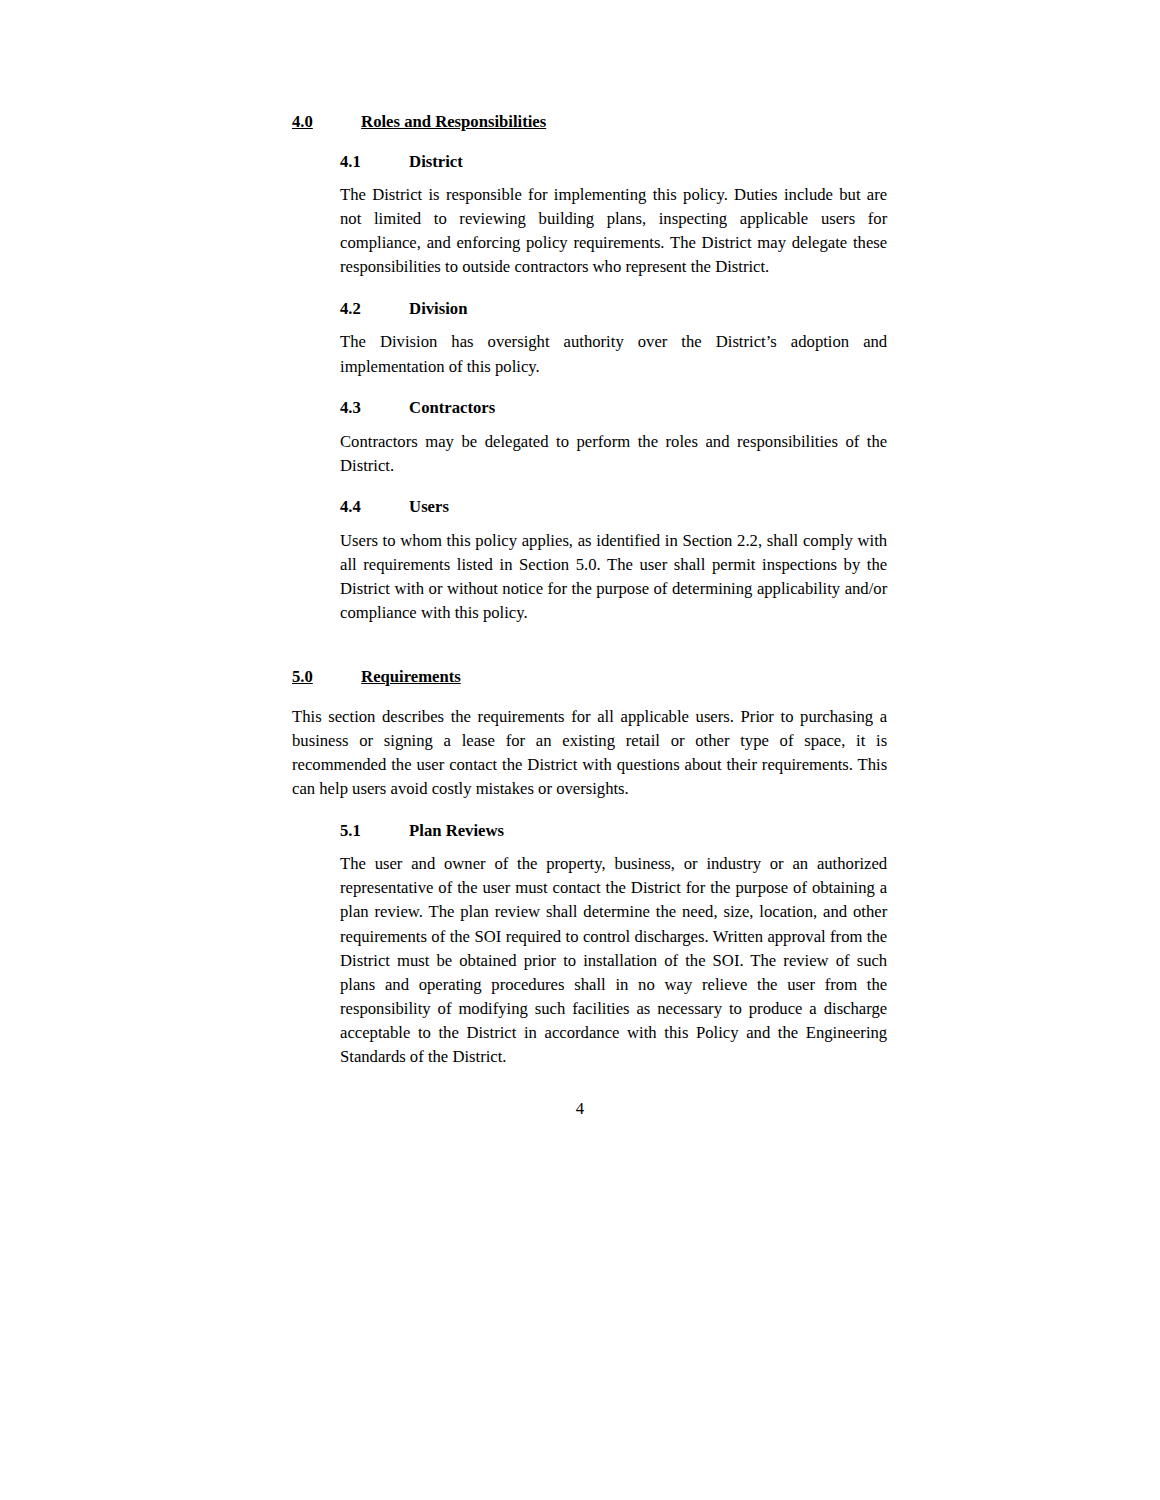4.0 Roles and Responsibilities
4.1 District
The District is responsible for implementing this policy. Duties include but are not limited to reviewing building plans, inspecting applicable users for compliance, and enforcing policy requirements. The District may delegate these responsibilities to outside contractors who represent the District.
4.2 Division
The Division has oversight authority over the District’s adoption and implementation of this policy.
4.3 Contractors
Contractors may be delegated to perform the roles and responsibilities of the District.
4.4 Users
Users to whom this policy applies, as identified in Section 2.2, shall comply with all requirements listed in Section 5.0. The user shall permit inspections by the District with or without notice for the purpose of determining applicability and/or compliance with this policy.
5.0 Requirements
This section describes the requirements for all applicable users. Prior to purchasing a business or signing a lease for an existing retail or other type of space, it is recommended the user contact the District with questions about their requirements. This can help users avoid costly mistakes or oversights.
5.1 Plan Reviews
The user and owner of the property, business, or industry or an authorized representative of the user must contact the District for the purpose of obtaining a plan review. The plan review shall determine the need, size, location, and other requirements of the SOI required to control discharges. Written approval from the District must be obtained prior to installation of the SOI. The review of such plans and operating procedures shall in no way relieve the user from the responsibility of modifying such facilities as necessary to produce a discharge acceptable to the District in accordance with this Policy and the Engineering Standards of the District.
4